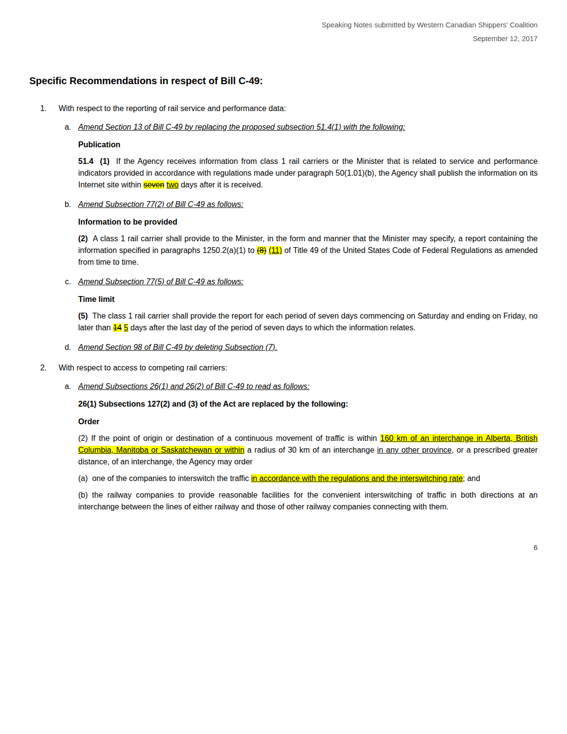Speaking Notes submitted by Western Canadian Shippers' Coalition
September 12, 2017
Specific Recommendations in respect of Bill C-49:
With respect to the reporting of rail service and performance data:
Amend Section 13 of Bill C-49 by replacing the proposed subsection 51.4(1) with the following:
Publication
51.4 (1) If the Agency receives information from class 1 rail carriers or the Minister that is related to service and performance indicators provided in accordance with regulations made under paragraph 50(1.01)(b), the Agency shall publish the information on its Internet site within seven two days after it is received.
Amend Subsection 77(2) of Bill C-49 as follows:
Information to be provided
(2) A class 1 rail carrier shall provide to the Minister, in the form and manner that the Minister may specify, a report containing the information specified in paragraphs 1250.2(a)(1) to (8) (11) of Title 49 of the United States Code of Federal Regulations as amended from time to time.
Amend Subsection 77(5) of Bill C-49 as follows:
Time limit
(5) The class 1 rail carrier shall provide the report for each period of seven days commencing on Saturday and ending on Friday, no later than 14 5 days after the last day of the period of seven days to which the information relates.
Amend Section 98 of Bill C-49 by deleting Subsection (7).
With respect to access to competing rail carriers:
Amend Subsections 26(1) and 26(2) of Bill C-49 to read as follows:
26(1) Subsections 127(2) and (3) of the Act are replaced by the following:
Order
(2) If the point of origin or destination of a continuous movement of traffic is within 160 km of an interchange in Alberta, British Columbia, Manitoba or Saskatchewan or within a radius of 30 km of an interchange in any other province, or a prescribed greater distance, of an interchange, the Agency may order
(a) one of the companies to interswitch the traffic in accordance with the regulations and the interswitching rate; and
(b) the railway companies to provide reasonable facilities for the convenient interswitching of traffic in both directions at an interchange between the lines of either railway and those of other railway companies connecting with them.
6